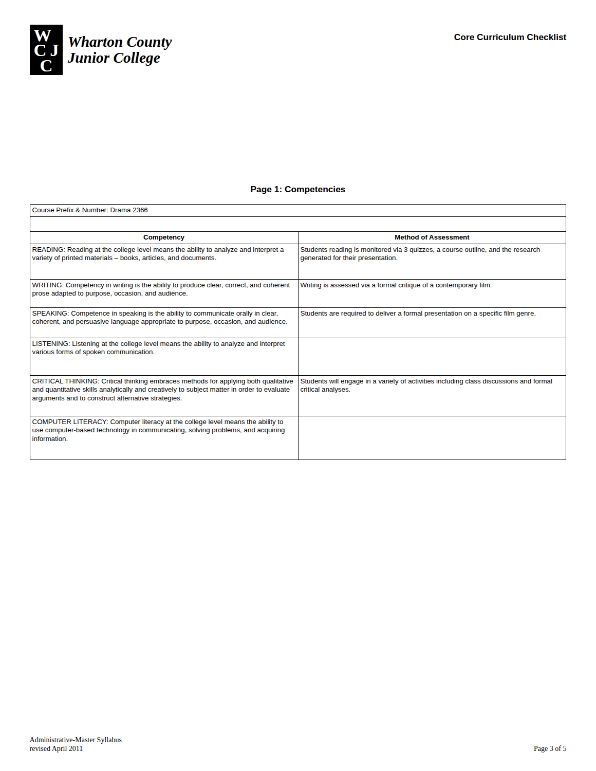WC J C Wharton County
Junior College
Core Curriculum Checklist
Page 1: Competencies
| Course Prefix & Number: Drama 2366 |
| Competency | Method of Assessment |
| READING: Reading at the college level means the ability to analyze and interpret a variety of printed materials – books, articles, and documents. | Students reading is monitored via 3 quizzes, a course outline, and the research generated for their presentation. |
| WRITING: Competency in writing is the ability to produce clear, correct, and coherent prose adapted to purpose, occasion, and audience. | Writing is assessed via a formal critique of a contemporary film. |
| SPEAKING: Competence in speaking is the ability to communicate orally in clear, coherent, and persuasive language appropriate to purpose, occasion, and audience. | Students are required to deliver a formal presentation on a specific film genre. |
| LISTENING: Listening at the college level means the ability to analyze and interpret various forms of spoken communication. | |
| CRITICAL THINKING: Critical thinking embraces methods for applying both qualitative and quantitative skills analytically and creatively to subject matter in order to evaluate arguments and to construct alternative strategies. | Students will engage in a variety of activities including class discussions and formal critical analyses. |
| COMPUTER LITERACY: Computer literacy at the college level means the ability to use computer-based technology in communicating, solving problems, and acquiring information. | |
Administrative-Master Syllabus
revised April 2011
Page 3 of 5